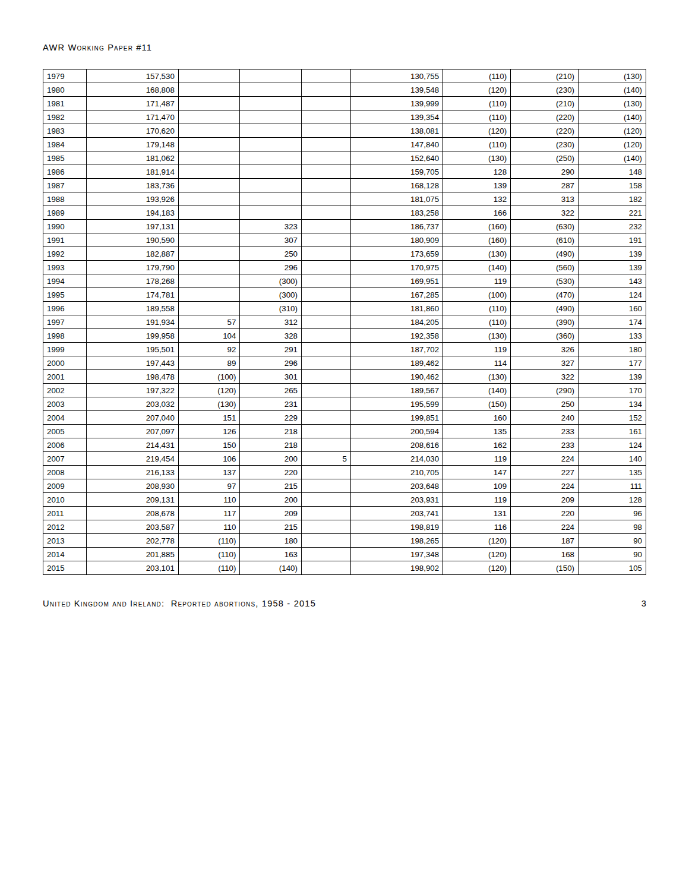AWR Working Paper #11
| 1979 | 157,530 | | | | 130,755 | (110) | (210) | (130) |
| 1980 | 168,808 | | | | 139,548 | (120) | (230) | (140) |
| 1981 | 171,487 | | | | 139,999 | (110) | (210) | (130) |
| 1982 | 171,470 | | | | 139,354 | (110) | (220) | (140) |
| 1983 | 170,620 | | | | 138,081 | (120) | (220) | (120) |
| 1984 | 179,148 | | | | 147,840 | (110) | (230) | (120) |
| 1985 | 181,062 | | | | 152,640 | (130) | (250) | (140) |
| 1986 | 181,914 | | | | 159,705 | 128 | 290 | 148 |
| 1987 | 183,736 | | | | 168,128 | 139 | 287 | 158 |
| 1988 | 193,926 | | | | 181,075 | 132 | 313 | 182 |
| 1989 | 194,183 | | | | 183,258 | 166 | 322 | 221 |
| 1990 | 197,131 | | 323 | | 186,737 | (160) | (630) | 232 |
| 1991 | 190,590 | | 307 | | 180,909 | (160) | (610) | 191 |
| 1992 | 182,887 | | 250 | | 173,659 | (130) | (490) | 139 |
| 1993 | 179,790 | | 296 | | 170,975 | (140) | (560) | 139 |
| 1994 | 178,268 | | (300) | | 169,951 | 119 | (530) | 143 |
| 1995 | 174,781 | | (300) | | 167,285 | (100) | (470) | 124 |
| 1996 | 189,558 | | (310) | | 181,860 | (110) | (490) | 160 |
| 1997 | 191,934 | 57 | 312 | | 184,205 | (110) | (390) | 174 |
| 1998 | 199,958 | 104 | 328 | | 192,358 | (130) | (360) | 133 |
| 1999 | 195,501 | 92 | 291 | | 187,702 | 119 | 326 | 180 |
| 2000 | 197,443 | 89 | 296 | | 189,462 | 114 | 327 | 177 |
| 2001 | 198,478 | (100) | 301 | | 190,462 | (130) | 322 | 139 |
| 2002 | 197,322 | (120) | 265 | | 189,567 | (140) | (290) | 170 |
| 2003 | 203,032 | (130) | 231 | | 195,599 | (150) | 250 | 134 |
| 2004 | 207,040 | 151 | 229 | | 199,851 | 160 | 240 | 152 |
| 2005 | 207,097 | 126 | 218 | | 200,594 | 135 | 233 | 161 |
| 2006 | 214,431 | 150 | 218 | | 208,616 | 162 | 233 | 124 |
| 2007 | 219,454 | 106 | 200 | 5 | 214,030 | 119 | 224 | 140 |
| 2008 | 216,133 | 137 | 220 | | 210,705 | 147 | 227 | 135 |
| 2009 | 208,930 | 97 | 215 | | 203,648 | 109 | 224 | 111 |
| 2010 | 209,131 | 110 | 200 | | 203,931 | 119 | 209 | 128 |
| 2011 | 208,678 | 117 | 209 | | 203,741 | 131 | 220 | 96 |
| 2012 | 203,587 | 110 | 215 | | 198,819 | 116 | 224 | 98 |
| 2013 | 202,778 | (110) | 180 | | 198,265 | (120) | 187 | 90 |
| 2014 | 201,885 | (110) | 163 | | 197,348 | (120) | 168 | 90 |
| 2015 | 203,101 | (110) | (140) | | 198,902 | (120) | (150) | 105 |
United Kingdom and Ireland: Reported abortions, 1958 - 2015 3